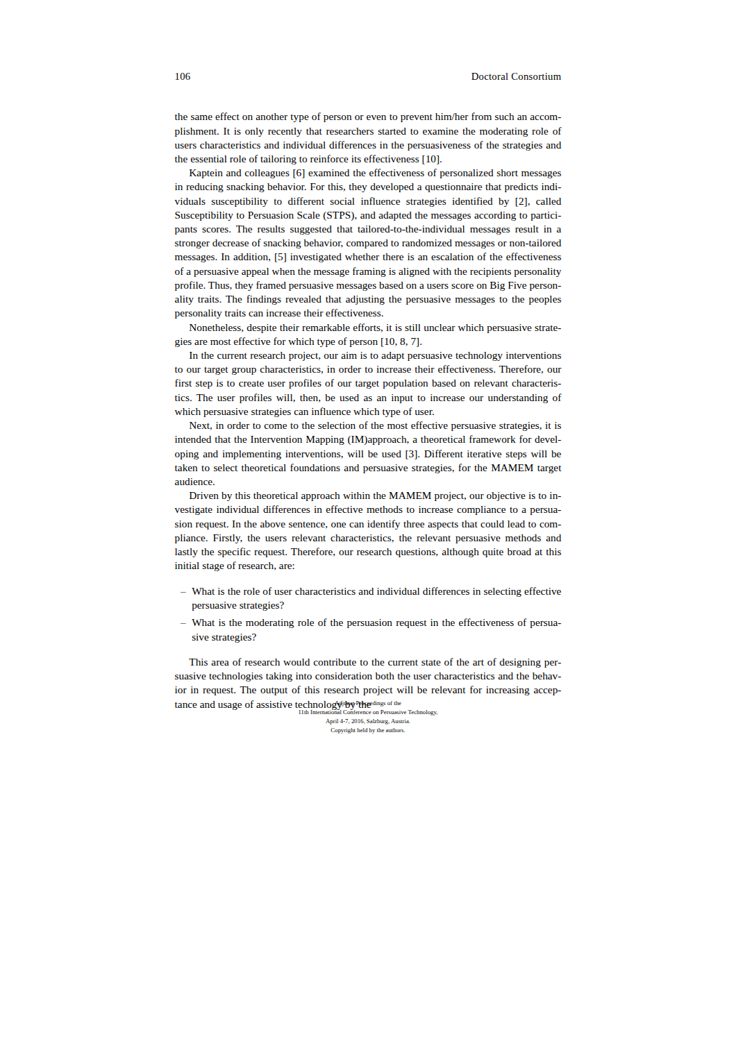106 Doctoral Consortium
the same effect on another type of person or even to prevent him/her from such an accomplishment. It is only recently that researchers started to examine the moderating role of users characteristics and individual differences in the persuasiveness of the strategies and the essential role of tailoring to reinforce its effectiveness [10].
Kaptein and colleagues [6] examined the effectiveness of personalized short messages in reducing snacking behavior. For this, they developed a questionnaire that predicts individuals susceptibility to different social influence strategies identified by [2], called Susceptibility to Persuasion Scale (STPS), and adapted the messages according to participants scores. The results suggested that tailored-to-the-individual messages result in a stronger decrease of snacking behavior, compared to randomized messages or non-tailored messages. In addition, [5] investigated whether there is an escalation of the effectiveness of a persuasive appeal when the message framing is aligned with the recipients personality profile. Thus, they framed persuasive messages based on a users score on Big Five personality traits. The findings revealed that adjusting the persuasive messages to the peoples personality traits can increase their effectiveness.
Nonetheless, despite their remarkable efforts, it is still unclear which persuasive strategies are most effective for which type of person [10, 8, 7].
In the current research project, our aim is to adapt persuasive technology interventions to our target group characteristics, in order to increase their effectiveness. Therefore, our first step is to create user profiles of our target population based on relevant characteristics. The user profiles will, then, be used as an input to increase our understanding of which persuasive strategies can influence which type of user.
Next, in order to come to the selection of the most effective persuasive strategies, it is intended that the Intervention Mapping (IM)approach, a theoretical framework for developing and implementing interventions, will be used [3]. Different iterative steps will be taken to select theoretical foundations and persuasive strategies, for the MAMEM target audience.
Driven by this theoretical approach within the MAMEM project, our objective is to investigate individual differences in effective methods to increase compliance to a persuasion request. In the above sentence, one can identify three aspects that could lead to compliance. Firstly, the users relevant characteristics, the relevant persuasive methods and lastly the specific request. Therefore, our research questions, although quite broad at this initial stage of research, are:
What is the role of user characteristics and individual differences in selecting effective persuasive strategies?
What is the moderating role of the persuasion request in the effectiveness of persuasive strategies?
This area of research would contribute to the current state of the art of designing persuasive technologies taking into consideration both the user characteristics and the behavior in request. The output of this research project will be relevant for increasing acceptance and usage of assistive technology by the
Adjunct Proceedings of the
11th International Conference on Persuasive Technology,
April 4-7, 2016, Salzburg, Austria.
Copyright held by the authors.